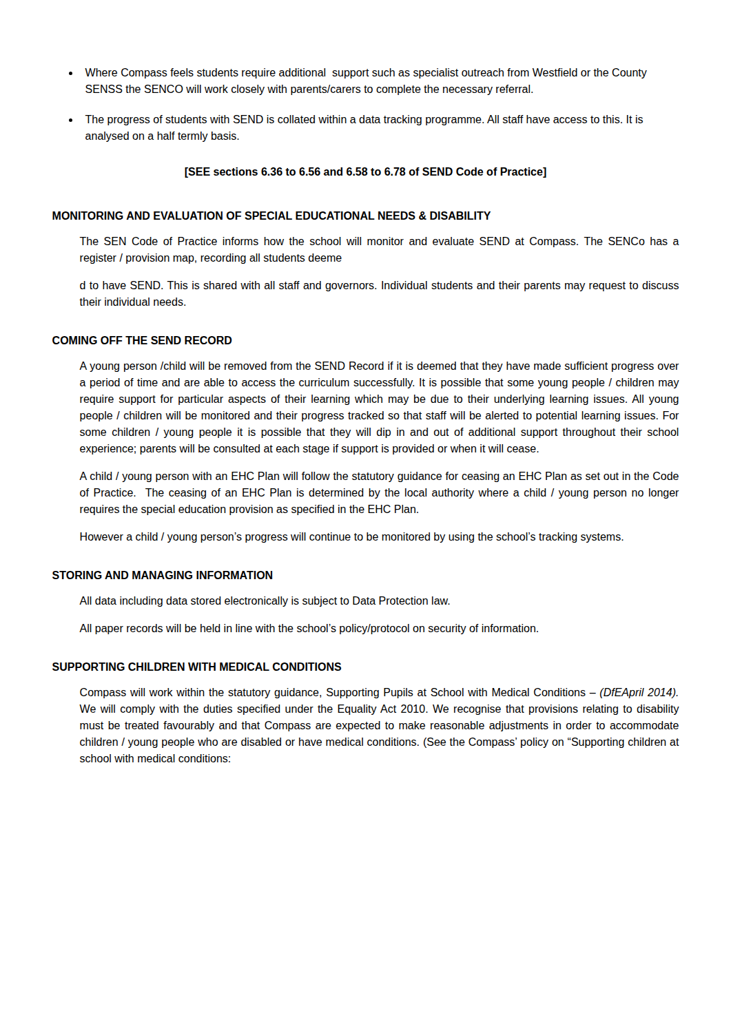Where Compass feels students require additional support such as specialist outreach from Westfield or the County SENSS the SENCO will work closely with parents/carers to complete the necessary referral.
The progress of students with SEND is collated within a data tracking programme. All staff have access to this. It is analysed on a half termly basis.
[SEE sections 6.36 to 6.56 and 6.58 to 6.78 of SEND Code of Practice]
Monitoring and Evaluation of Special Educational Needs & Disability
The SEN Code of Practice informs how the school will monitor and evaluate SEND at Compass. The SENCo has a register / provision map, recording all students deeme
d to have SEND. This is shared with all staff and governors. Individual students and their parents may request to discuss their individual needs.
Coming off the SEND Record
A young person /child will be removed from the SEND Record if it is deemed that they have made sufficient progress over a period of time and are able to access the curriculum successfully. It is possible that some young people / children may require support for particular aspects of their learning which may be due to their underlying learning issues. All young people / children will be monitored and their progress tracked so that staff will be alerted to potential learning issues. For some children / young people it is possible that they will dip in and out of additional support throughout their school experience; parents will be consulted at each stage if support is provided or when it will cease.
A child / young person with an EHC Plan will follow the statutory guidance for ceasing an EHC Plan as set out in the Code of Practice. The ceasing of an EHC Plan is determined by the local authority where a child / young person no longer requires the special education provision as specified in the EHC Plan.
However a child / young person’s progress will continue to be monitored by using the school’s tracking systems.
Storing and Managing Information
All data including data stored electronically is subject to Data Protection law.
All paper records will be held in line with the school’s policy/protocol on security of information.
Supporting Children with Medical Conditions
Compass will work within the statutory guidance, Supporting Pupils at School with Medical Conditions – (DfEApril 2014). We will comply with the duties specified under the Equality Act 2010. We recognise that provisions relating to disability must be treated favourably and that Compass are expected to make reasonable adjustments in order to accommodate children / young people who are disabled or have medical conditions. (See the Compass’ policy on “Supporting children at school with medical conditions: